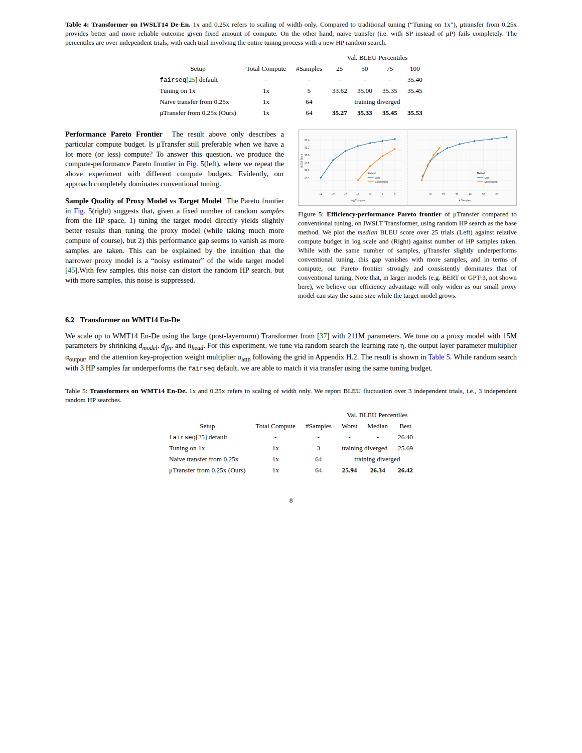Table 4: Transformer on IWSLT14 De-En. 1x and 0.25x refers to scaling of width only. Compared to traditional tuning (“Tuning on 1x”), μtransfer from 0.25x provides better and more reliable outcome given fixed amount of compute. On the other hand, naive transfer (i.e. with SP instead of μP) fails completely. The percentiles are over independent trials, with each trial involving the entire tuning process with a new HP random search.
| | | | Val. BLEU Percentiles |
| Setup | Total Compute | #Samples | 25 | 50 | 75 | 100 |
| fairseq [ 25 ] default | - | - | - | - | - | 35.40 |
| Tuning on 1x | 1x | 5 | 33.62 | 35.00 | 35.35 | 35.45 |
| Naive transfer from 0.25x | 1x | 64 | training diverged |
| μTransfer from 0.25x (Ours) | 1x | 64 | 35.27 | 35.33 | 35.45 | 35.53 |
Performance Pareto Frontier The result above only describes a particular compute budget. Is μTransfer still preferable when we have a lot more (or less) compute? To answer this question, we produce the compute-performance Pareto frontier in Fig. 5(left), where we repeat the above experiment with different compute budgets. Evidently, our approach completely dominates conventional tuning.
Sample Quality of Proxy Model vs Target Model The Pareto frontier in Fig. 5(right) suggests that, given a fixed number of random samples from the HP space, 1) tuning the target model directly yields slightly better results than tuning the proxy model (while taking much more compute of course), but 2) this performance gap seems to vanish as more samples are taken. This can be explained by the intuition that the narrower proxy model is a “noisy estimator” of the wide target model [45].With few samples, this noise can distort the random HP search, but with more samples, this noise is suppressed.
35.4 35.2 35.0 34.8 34.6 34.4 BLEU Score −4 −3 −2 −1 0 1 2 log₂Compute Method Ours Conventional
10 20 30 40 50 60 # Samples Method Ours Conventional
Figure 5: Efficiency-performance Pareto frontier of μTransfer compared to conventional tuning, on IWSLT Transformer, using random HP search as the base method. We plot the median BLEU score over 25 trials (Left) against relative compute budget in log scale and (Right) against number of HP samples taken. While with the same number of samples, μTransfer slightly underperforms conventional tuning, this gap vanishes with more samples, and in terms of compute, our Pareto frontier strongly and consistently dominates that of conventional tuning. Note that, in larger models (e.g. BERT or GPT-3, not shown here), we believe our efficiency advantage will only widen as our small proxy model can stay the same size while the target model grows.
6.2 Transformer on WMT14 En-De
We scale up to WMT14 En-De using the large (post-layernorm) Transformer from [37] with 211M parameters. We tune on a proxy model with 15M parameters by shrinking dmodel, dffn, and nhead. For this experiment, we tune via random search the learning rate η, the output layer parameter multiplier αoutput, and the attention key-projection weight multiplier αattn following the grid in Appendix H.2. The result is shown in Table 5. While random search with 3 HP samples far underperforms the fairseq default, we are able to match it via transfer using the same tuning budget.
Table 5: Transformers on WMT14 En-De. 1x and 0.25x refers to scaling of width only. We report BLEU fluctuation over 3 independent trials, i.e., 3 independent random HP searches.
| | | | Val. BLEU Percentiles |
| Setup | Total Compute | #Samples | Worst | Median | Best |
| fairseq [ 25 ] default | - | - | - | - | 26.40 |
| Tuning on 1x | 1x | 3 | training diverged | 25.69 |
| Naive transfer from 0.25x | 1x | 64 | training diverged |
| μTransfer from 0.25x (Ours) | 1x | 64 | 25.94 | 26.34 | 26.42 |
8